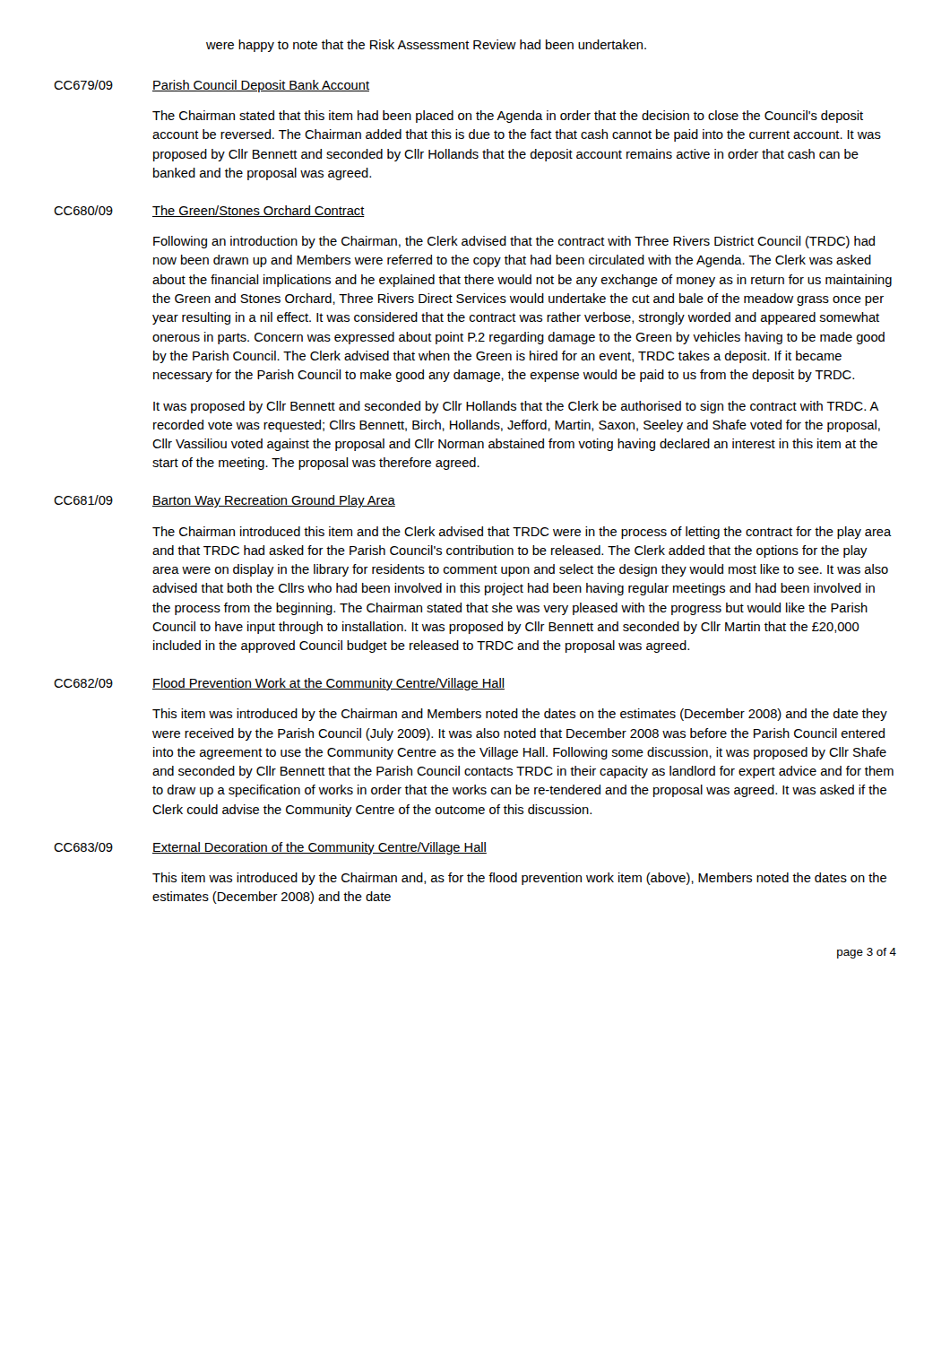were happy to note that the Risk Assessment Review had been undertaken.
CC679/09
Parish Council Deposit Bank Account
The Chairman stated that this item had been placed on the Agenda in order that the decision to close the Council's deposit account be reversed. The Chairman added that this is due to the fact that cash cannot be paid into the current account. It was proposed by Cllr Bennett and seconded by Cllr Hollands that the deposit account remains active in order that cash can be banked and the proposal was agreed.
CC680/09
The Green/Stones Orchard Contract
Following an introduction by the Chairman, the Clerk advised that the contract with Three Rivers District Council (TRDC) had now been drawn up and Members were referred to the copy that had been circulated with the Agenda. The Clerk was asked about the financial implications and he explained that there would not be any exchange of money as in return for us maintaining the Green and Stones Orchard, Three Rivers Direct Services would undertake the cut and bale of the meadow grass once per year resulting in a nil effect. It was considered that the contract was rather verbose, strongly worded and appeared somewhat onerous in parts. Concern was expressed about point P.2 regarding damage to the Green by vehicles having to be made good by the Parish Council. The Clerk advised that when the Green is hired for an event, TRDC takes a deposit. If it became necessary for the Parish Council to make good any damage, the expense would be paid to us from the deposit by TRDC.
It was proposed by Cllr Bennett and seconded by Cllr Hollands that the Clerk be authorised to sign the contract with TRDC. A recorded vote was requested; Cllrs Bennett, Birch, Hollands, Jefford, Martin, Saxon, Seeley and Shafe voted for the proposal, Cllr Vassiliou voted against the proposal and Cllr Norman abstained from voting having declared an interest in this item at the start of the meeting. The proposal was therefore agreed.
CC681/09
Barton Way Recreation Ground Play Area
The Chairman introduced this item and the Clerk advised that TRDC were in the process of letting the contract for the play area and that TRDC had asked for the Parish Council's contribution to be released. The Clerk added that the options for the play area were on display in the library for residents to comment upon and select the design they would most like to see. It was also advised that both the Cllrs who had been involved in this project had been having regular meetings and had been involved in the process from the beginning. The Chairman stated that she was very pleased with the progress but would like the Parish Council to have input through to installation. It was proposed by Cllr Bennett and seconded by Cllr Martin that the £20,000 included in the approved Council budget be released to TRDC and the proposal was agreed.
CC682/09
Flood Prevention Work at the Community Centre/Village Hall
This item was introduced by the Chairman and Members noted the dates on the estimates (December 2008) and the date they were received by the Parish Council (July 2009). It was also noted that December 2008 was before the Parish Council entered into the agreement to use the Community Centre as the Village Hall. Following some discussion, it was proposed by Cllr Shafe and seconded by Cllr Bennett that the Parish Council contacts TRDC in their capacity as landlord for expert advice and for them to draw up a specification of works in order that the works can be re-tendered and the proposal was agreed. It was asked if the Clerk could advise the Community Centre of the outcome of this discussion.
CC683/09
External Decoration of the Community Centre/Village Hall
This item was introduced by the Chairman and, as for the flood prevention work item (above), Members noted the dates on the estimates (December 2008) and the date
page 3 of 4